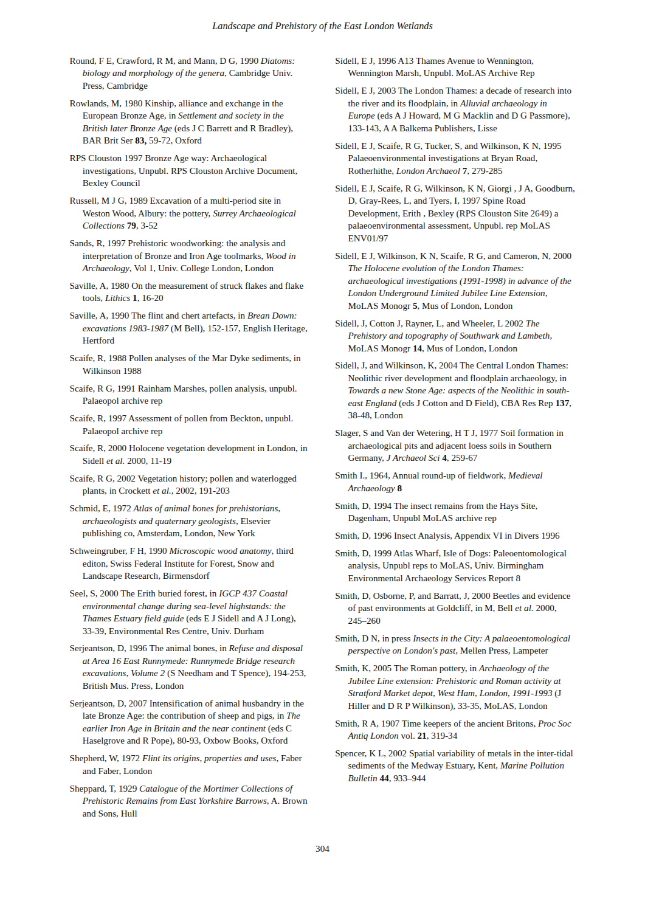Landscape and Prehistory of the East London Wetlands
Round, F E, Crawford, R M, and Mann, D G, 1990 Diatoms: biology and morphology of the genera, Cambridge Univ. Press, Cambridge
Rowlands, M, 1980 Kinship, alliance and exchange in the European Bronze Age, in Settlement and society in the British later Bronze Age (eds J C Barrett and R Bradley), BAR Brit Ser 83, 59-72, Oxford
RPS Clouston 1997 Bronze Age way: Archaeological investigations, Unpubl. RPS Clouston Archive Document, Bexley Council
Russell, M J G, 1989 Excavation of a multi-period site in Weston Wood, Albury: the pottery, Surrey Archaeological Collections 79, 3-52
Sands, R, 1997 Prehistoric woodworking: the analysis and interpretation of Bronze and Iron Age toolmarks, Wood in Archaeology, Vol 1, Univ. College London, London
Saville, A, 1980 On the measurement of struck flakes and flake tools, Lithics 1, 16-20
Saville, A, 1990 The flint and chert artefacts, in Brean Down: excavations 1983-1987 (M Bell), 152-157, English Heritage, Hertford
Scaife, R, 1988 Pollen analyses of the Mar Dyke sediments, in Wilkinson 1988
Scaife, R G, 1991 Rainham Marshes, pollen analysis, unpubl. Palaeopol archive rep
Scaife, R, 1997 Assessment of pollen from Beckton, unpubl. Palaeopol archive rep
Scaife, R, 2000 Holocene vegetation development in London, in Sidell et al. 2000, 11-19
Scaife, R G, 2002 Vegetation history; pollen and waterlogged plants, in Crockett et al., 2002, 191-203
Schmid, E, 1972 Atlas of animal bones for prehistorians, archaeologists and quaternary geologists, Elsevier publishing co, Amsterdam, London, New York
Schweingruber, F H, 1990 Microscopic wood anatomy, third editon, Swiss Federal Institute for Forest, Snow and Landscape Research, Birmensdorf
Seel, S, 2000 The Erith buried forest, in IGCP 437 Coastal environmental change during sea-level highstands: the Thames Estuary field guide (eds E J Sidell and A J Long), 33-39, Environmental Res Centre, Univ. Durham
Serjeantson, D, 1996 The animal bones, in Refuse and disposal at Area 16 East Runnymede: Runnymede Bridge research excavations, Volume 2 (S Needham and T Spence), 194-253, British Mus. Press, London
Serjeantson, D, 2007 Intensification of animal husbandry in the late Bronze Age: the contribution of sheep and pigs, in The earlier Iron Age in Britain and the near continent (eds C Haselgrove and R Pope), 80-93, Oxbow Books, Oxford
Shepherd, W, 1972 Flint its origins, properties and uses, Faber and Faber, London
Sheppard, T, 1929 Catalogue of the Mortimer Collections of Prehistoric Remains from East Yorkshire Barrows, A. Brown and Sons, Hull
Sidell, E J, 1996 A13 Thames Avenue to Wennington, Wennington Marsh, Unpubl. MoLAS Archive Rep
Sidell, E J, 2003 The London Thames: a decade of research into the river and its floodplain, in Alluvial archaeology in Europe (eds A J Howard, M G Macklin and D G Passmore), 133-143, A A Balkema Publishers, Lisse
Sidell, E J, Scaife, R G, Tucker, S, and Wilkinson, K N, 1995 Palaeoenvironmental investigations at Bryan Road, Rotherhithe, London Archaeol 7, 279-285
Sidell, E J, Scaife, R G, Wilkinson, K N, Giorgi , J A, Goodburn, D, Gray-Rees, L, and Tyers, I, 1997 Spine Road Development, Erith , Bexley (RPS Clouston Site 2649) a palaeoenvironmental assessment, Unpubl. rep MoLAS ENV01/97
Sidell, E J, Wilkinson, K N, Scaife, R G, and Cameron, N, 2000 The Holocene evolution of the London Thames: archaeological investigations (1991-1998) in advance of the London Underground Limited Jubilee Line Extension, MoLAS Monogr 5, Mus of London, London
Sidell, J, Cotton J, Rayner, L, and Wheeler, L 2002 The Prehistory and topography of Southwark and Lambeth, MoLAS Monogr 14, Mus of London, London
Sidell, J, and Wilkinson, K, 2004 The Central London Thames: Neolithic river development and floodplain archaeology, in Towards a new Stone Age: aspects of the Neolithic in south-east England (eds J Cotton and D Field), CBA Res Rep 137, 38-48, London
Slager, S and Van der Wetering, H T J, 1977 Soil formation in archaeological pits and adjacent loess soils in Southern Germany, J Archaeol Sci 4, 259-67
Smith I., 1964, Annual round-up of fieldwork, Medieval Archaeology 8
Smith, D, 1994 The insect remains from the Hays Site, Dagenham, Unpubl MoLAS archive rep
Smith, D, 1996 Insect Analysis, Appendix VI in Divers 1996
Smith, D, 1999 Atlas Wharf, Isle of Dogs: Paleoentomological analysis, Unpubl reps to MoLAS, Univ. Birmingham Environmental Archaeology Services Report 8
Smith, D, Osborne, P, and Barratt, J, 2000 Beetles and evidence of past environments at Goldcliff, in M, Bell et al. 2000, 245–260
Smith, D N, in press Insects in the City: A palaeoentomological perspective on London's past, Mellen Press, Lampeter
Smith, K, 2005 The Roman pottery, in Archaeology of the Jubilee Line extension: Prehistoric and Roman activity at Stratford Market depot, West Ham, London, 1991-1993 (J Hiller and D R P Wilkinson), 33-35, MoLAS, London
Smith, R A, 1907 Time keepers of the ancient Britons, Proc Soc Antiq London vol. 21, 319-34
Spencer, K L, 2002 Spatial variability of metals in the inter-tidal sediments of the Medway Estuary, Kent, Marine Pollution Bulletin 44, 933–944
304